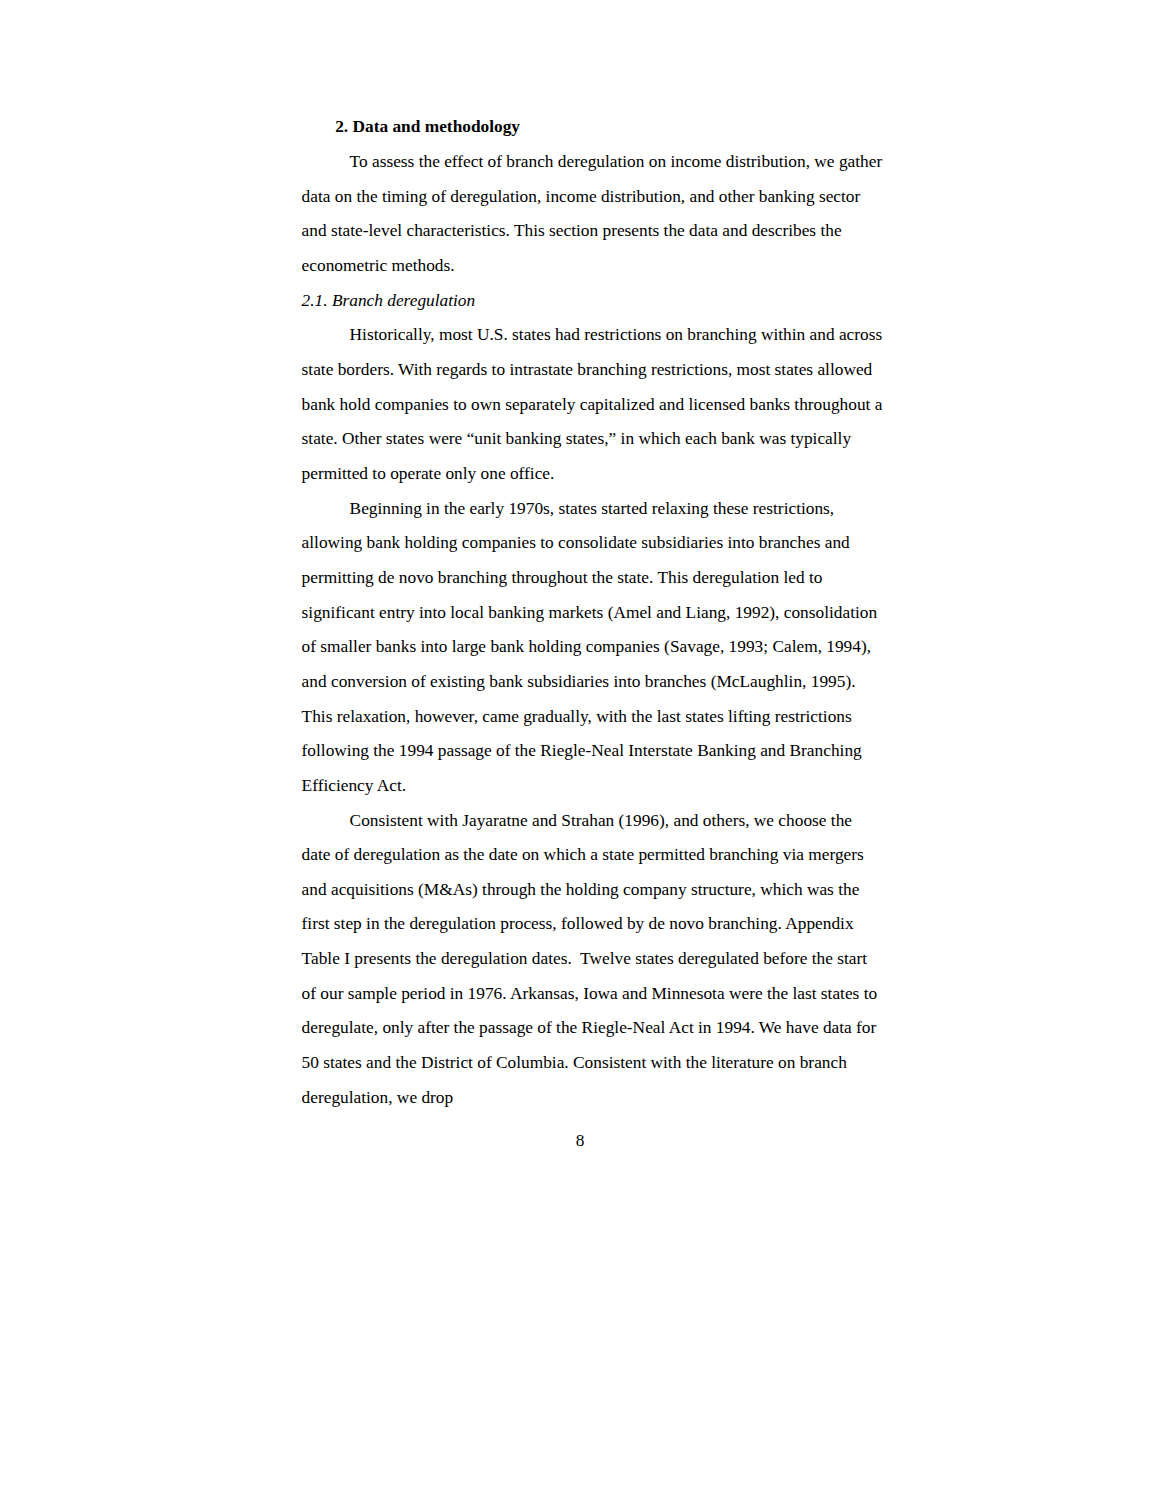2. Data and methodology
To assess the effect of branch deregulation on income distribution, we gather data on the timing of deregulation, income distribution, and other banking sector and state-level characteristics. This section presents the data and describes the econometric methods.
2.1. Branch deregulation
Historically, most U.S. states had restrictions on branching within and across state borders. With regards to intrastate branching restrictions, most states allowed bank hold companies to own separately capitalized and licensed banks throughout a state. Other states were “unit banking states,” in which each bank was typically permitted to operate only one office.
Beginning in the early 1970s, states started relaxing these restrictions, allowing bank holding companies to consolidate subsidiaries into branches and permitting de novo branching throughout the state. This deregulation led to significant entry into local banking markets (Amel and Liang, 1992), consolidation of smaller banks into large bank holding companies (Savage, 1993; Calem, 1994), and conversion of existing bank subsidiaries into branches (McLaughlin, 1995). This relaxation, however, came gradually, with the last states lifting restrictions following the 1994 passage of the Riegle-Neal Interstate Banking and Branching Efficiency Act.
Consistent with Jayaratne and Strahan (1996), and others, we choose the date of deregulation as the date on which a state permitted branching via mergers and acquisitions (M&As) through the holding company structure, which was the first step in the deregulation process, followed by de novo branching. Appendix Table I presents the deregulation dates. Twelve states deregulated before the start of our sample period in 1976. Arkansas, Iowa and Minnesota were the last states to deregulate, only after the passage of the Riegle-Neal Act in 1994. We have data for 50 states and the District of Columbia. Consistent with the literature on branch deregulation, we drop
8